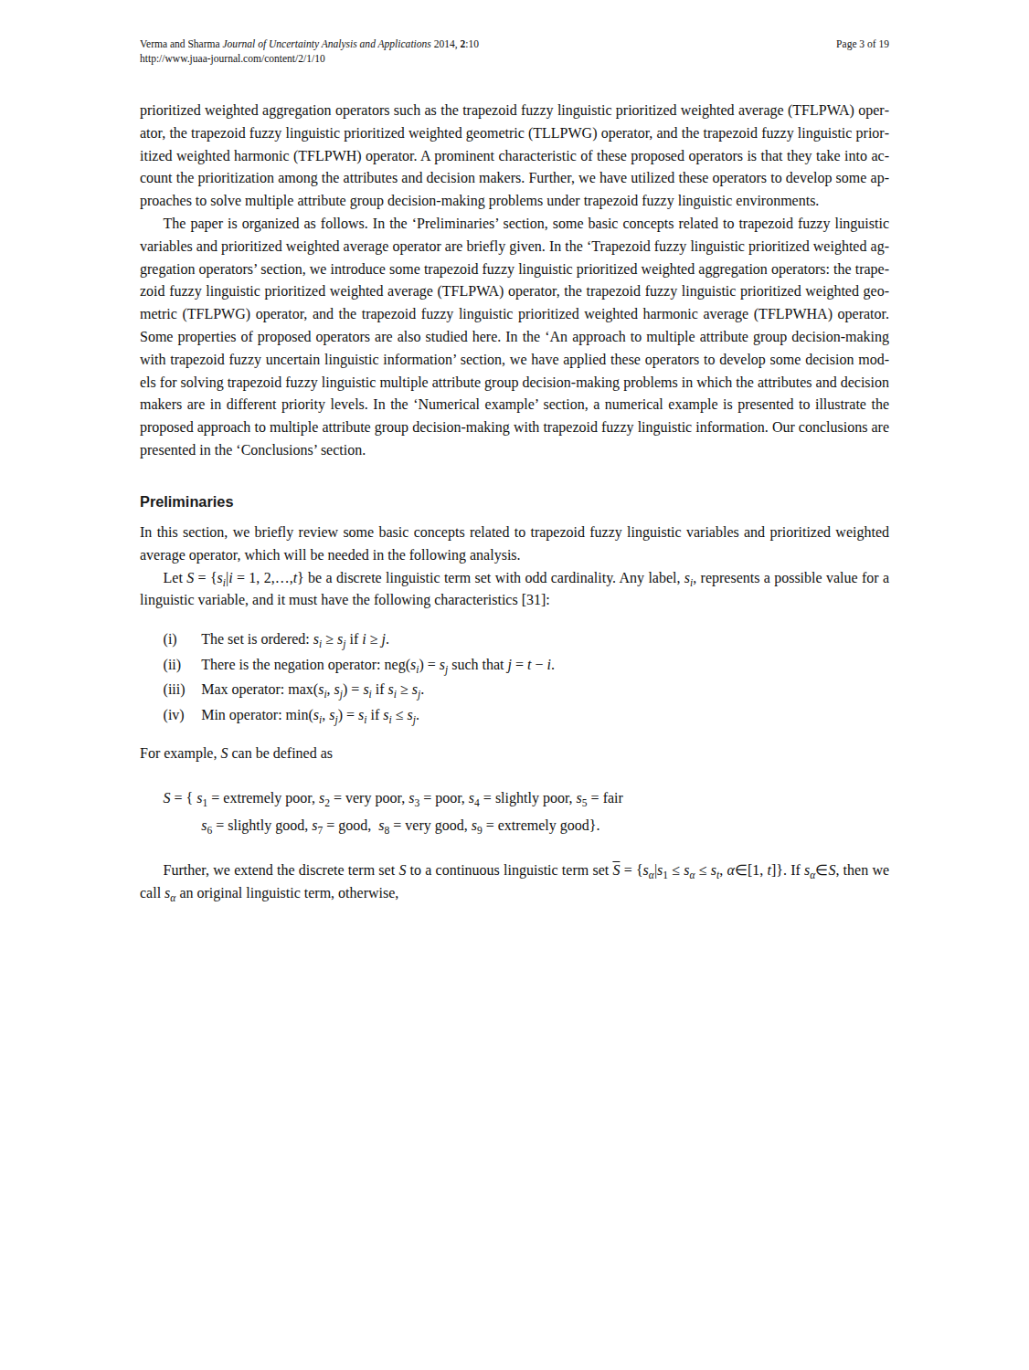Verma and Sharma Journal of Uncertainty Analysis and Applications 2014, 2:10
http://www.juaa-journal.com/content/2/1/10
Page 3 of 19
prioritized weighted aggregation operators such as the trapezoid fuzzy linguistic prioritized weighted average (TFLPWA) operator, the trapezoid fuzzy linguistic prioritized weighted geometric (TLLPWG) operator, and the trapezoid fuzzy linguistic prioritized weighted harmonic (TFLPWH) operator. A prominent characteristic of these proposed operators is that they take into account the prioritization among the attributes and decision makers. Further, we have utilized these operators to develop some approaches to solve multiple attribute group decision-making problems under trapezoid fuzzy linguistic environments.
The paper is organized as follows. In the ‘Preliminaries’ section, some basic concepts related to trapezoid fuzzy linguistic variables and prioritized weighted average operator are briefly given. In the ‘Trapezoid fuzzy linguistic prioritized weighted aggregation operators’ section, we introduce some trapezoid fuzzy linguistic prioritized weighted aggregation operators: the trapezoid fuzzy linguistic prioritized weighted average (TFLPWA) operator, the trapezoid fuzzy linguistic prioritized weighted geometric (TFLPWG) operator, and the trapezoid fuzzy linguistic prioritized weighted harmonic average (TFLPWHA) operator. Some properties of proposed operators are also studied here. In the ‘An approach to multiple attribute group decision-making with trapezoid fuzzy uncertain linguistic information’ section, we have applied these operators to develop some decision models for solving trapezoid fuzzy linguistic multiple attribute group decision-making problems in which the attributes and decision makers are in different priority levels. In the ‘Numerical example’ section, a numerical example is presented to illustrate the proposed approach to multiple attribute group decision-making with trapezoid fuzzy linguistic information. Our conclusions are presented in the ‘Conclusions’ section.
Preliminaries
In this section, we briefly review some basic concepts related to trapezoid fuzzy linguistic variables and prioritized weighted average operator, which will be needed in the following analysis.
Let S = {si|i = 1, 2,…,t} be a discrete linguistic term set with odd cardinality. Any label, si, represents a possible value for a linguistic variable, and it must have the following characteristics [31]:
(i) The set is ordered: si ≥ sj if i ≥ j.
(ii) There is the negation operator: neg(si) = sj such that j = t − i.
(iii) Max operator: max(si, sj) = si if si ≥ sj.
(iv) Min operator: min(si, sj) = si if si ≤ sj.
For example, S can be defined as
S = { s1 = extremely poor, s2 = very poor, s3 = poor, s4 = slightly poor, s5 = fair
s6 = slightly good, s7 = good, s8 = very good, s9 = extremely good}.
Further, we extend the discrete term set S to a continuous linguistic term set S = {sα|s1 ≤ sα ≤ st, α∈[1, t]}. If sα∈S, then we call sα an original linguistic term, otherwise,